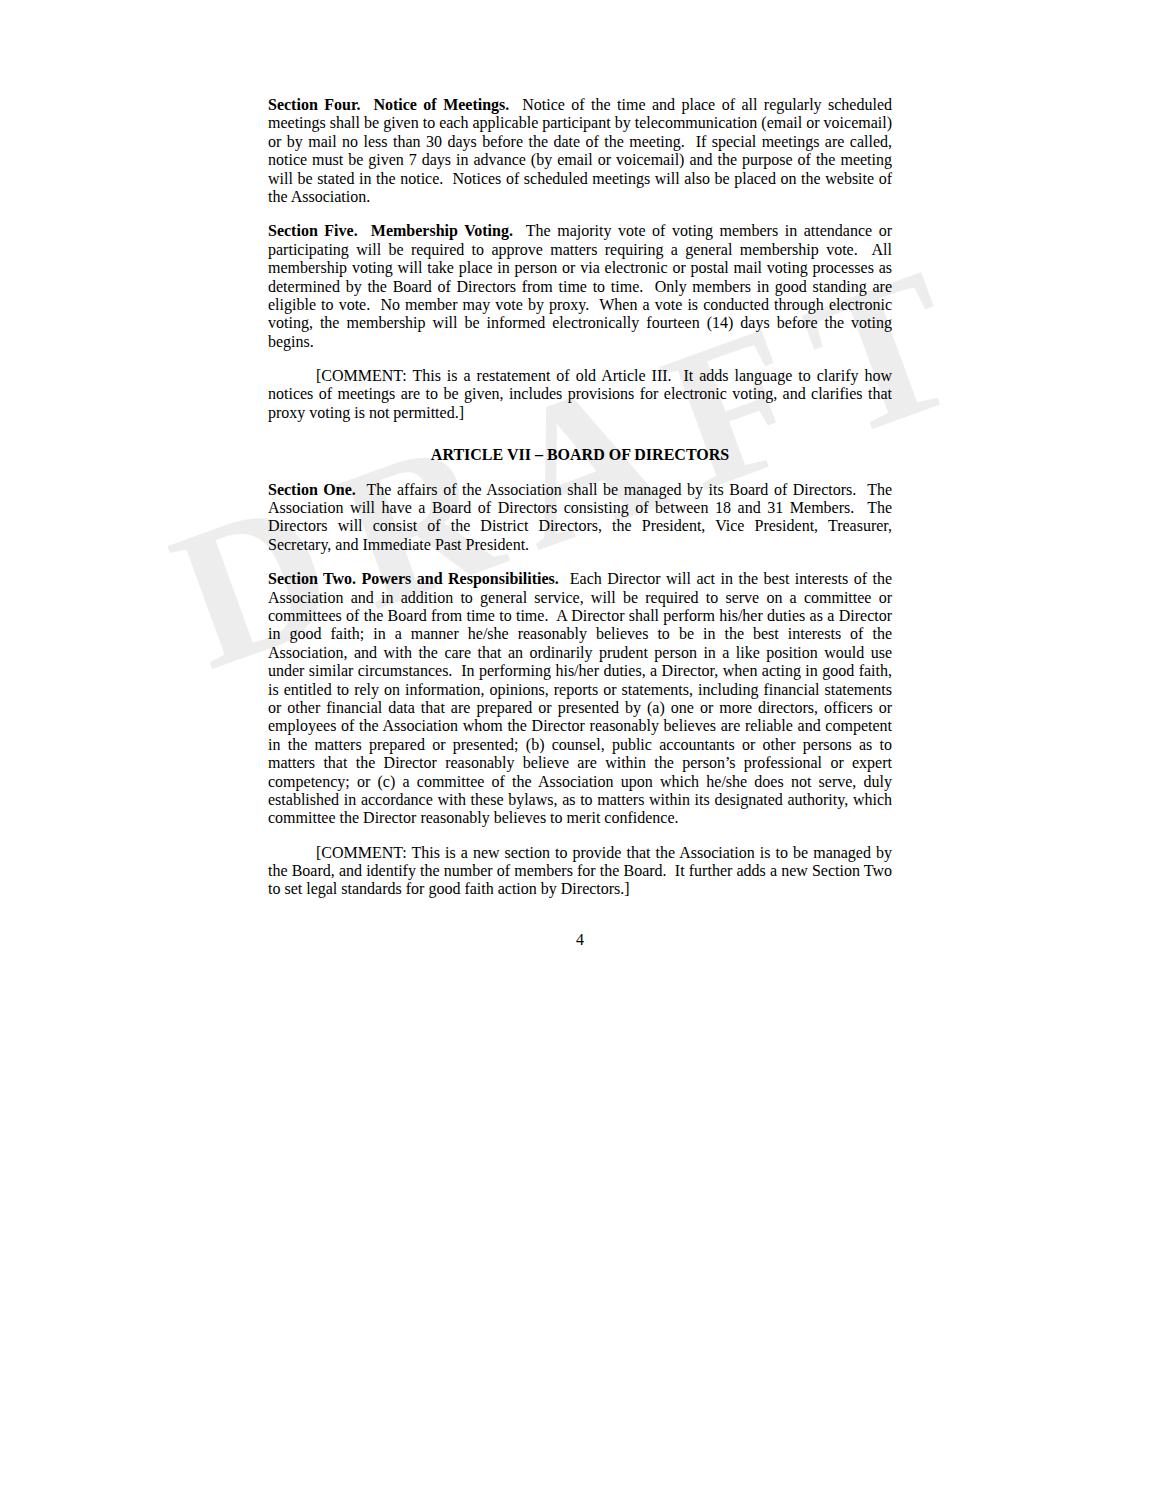DRAFT
Section Four. Notice of Meetings. Notice of the time and place of all regularly scheduled meetings shall be given to each applicable participant by telecommunication (email or voicemail) or by mail no less than 30 days before the date of the meeting. If special meetings are called, notice must be given 7 days in advance (by email or voicemail) and the purpose of the meeting will be stated in the notice. Notices of scheduled meetings will also be placed on the website of the Association.
Section Five. Membership Voting. The majority vote of voting members in attendance or participating will be required to approve matters requiring a general membership vote. All membership voting will take place in person or via electronic or postal mail voting processes as determined by the Board of Directors from time to time. Only members in good standing are eligible to vote. No member may vote by proxy. When a vote is conducted through electronic voting, the membership will be informed electronically fourteen (14) days before the voting begins.
[COMMENT: This is a restatement of old Article III. It adds language to clarify how notices of meetings are to be given, includes provisions for electronic voting, and clarifies that proxy voting is not permitted.]
ARTICLE VII – BOARD OF DIRECTORS
Section One. The affairs of the Association shall be managed by its Board of Directors. The Association will have a Board of Directors consisting of between 18 and 31 Members. The Directors will consist of the District Directors, the President, Vice President, Treasurer, Secretary, and Immediate Past President.
Section Two. Powers and Responsibilities. Each Director will act in the best interests of the Association and in addition to general service, will be required to serve on a committee or committees of the Board from time to time. A Director shall perform his/her duties as a Director in good faith; in a manner he/she reasonably believes to be in the best interests of the Association, and with the care that an ordinarily prudent person in a like position would use under similar circumstances. In performing his/her duties, a Director, when acting in good faith, is entitled to rely on information, opinions, reports or statements, including financial statements or other financial data that are prepared or presented by (a) one or more directors, officers or employees of the Association whom the Director reasonably believes are reliable and competent in the matters prepared or presented; (b) counsel, public accountants or other persons as to matters that the Director reasonably believe are within the person’s professional or expert competency; or (c) a committee of the Association upon which he/she does not serve, duly established in accordance with these bylaws, as to matters within its designated authority, which committee the Director reasonably believes to merit confidence.
[COMMENT: This is a new section to provide that the Association is to be managed by the Board, and identify the number of members for the Board. It further adds a new Section Two to set legal standards for good faith action by Directors.]
4